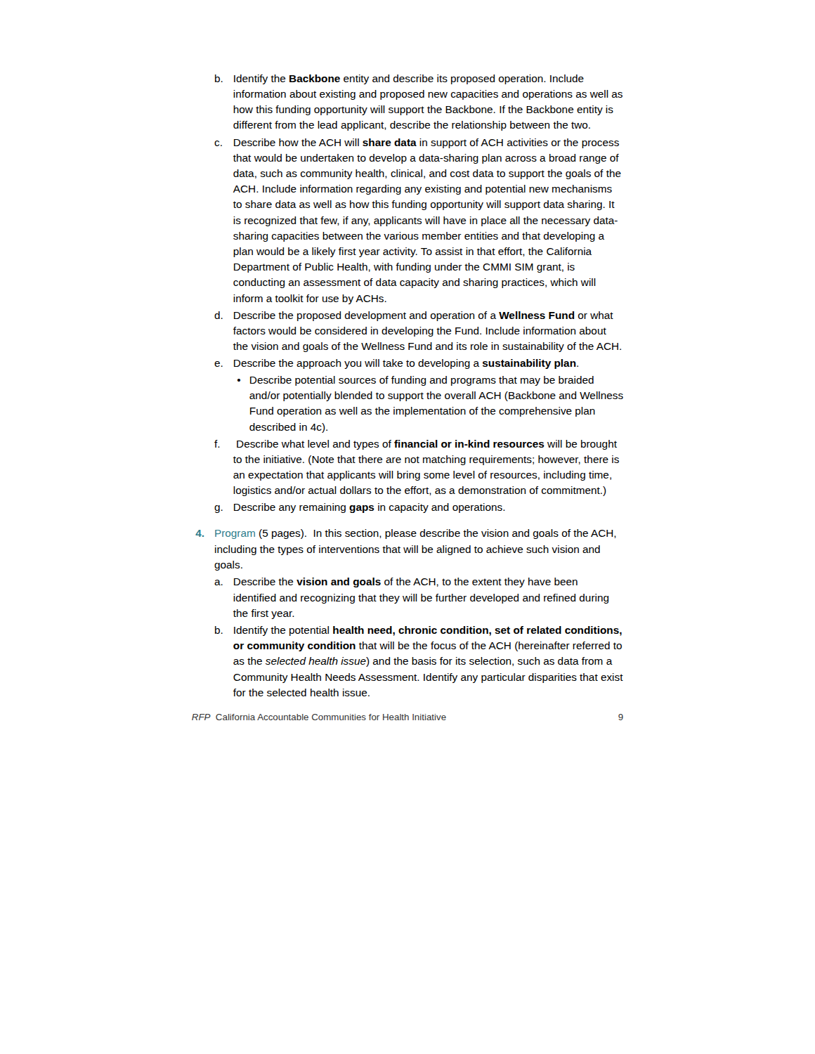b. Identify the Backbone entity and describe its proposed operation. Include information about existing and proposed new capacities and operations as well as how this funding opportunity will support the Backbone. If the Backbone entity is different from the lead applicant, describe the relationship between the two.
c. Describe how the ACH will share data in support of ACH activities or the process that would be undertaken to develop a data-sharing plan across a broad range of data, such as community health, clinical, and cost data to support the goals of the ACH. Include information regarding any existing and potential new mechanisms to share data as well as how this funding opportunity will support data sharing. It is recognized that few, if any, applicants will have in place all the necessary data-sharing capacities between the various member entities and that developing a plan would be a likely first year activity. To assist in that effort, the California Department of Public Health, with funding under the CMMI SIM grant, is conducting an assessment of data capacity and sharing practices, which will inform a toolkit for use by ACHs.
d. Describe the proposed development and operation of a Wellness Fund or what factors would be considered in developing the Fund. Include information about the vision and goals of the Wellness Fund and its role in sustainability of the ACH.
e. Describe the approach you will take to developing a sustainability plan.
Describe potential sources of funding and programs that may be braided and/or potentially blended to support the overall ACH (Backbone and Wellness Fund operation as well as the implementation of the comprehensive plan described in 4c).
f. Describe what level and types of financial or in-kind resources will be brought to the initiative. (Note that there are not matching requirements; however, there is an expectation that applicants will bring some level of resources, including time, logistics and/or actual dollars to the effort, as a demonstration of commitment.)
g. Describe any remaining gaps in capacity and operations.
4. Program (5 pages). In this section, please describe the vision and goals of the ACH, including the types of interventions that will be aligned to achieve such vision and goals.
a. Describe the vision and goals of the ACH, to the extent they have been identified and recognizing that they will be further developed and refined during the first year.
b. Identify the potential health need, chronic condition, set of related conditions, or community condition that will be the focus of the ACH (hereinafter referred to as the selected health issue) and the basis for its selection, such as data from a Community Health Needs Assessment. Identify any particular disparities that exist for the selected health issue.
RFP California Accountable Communities for Health Initiative 9